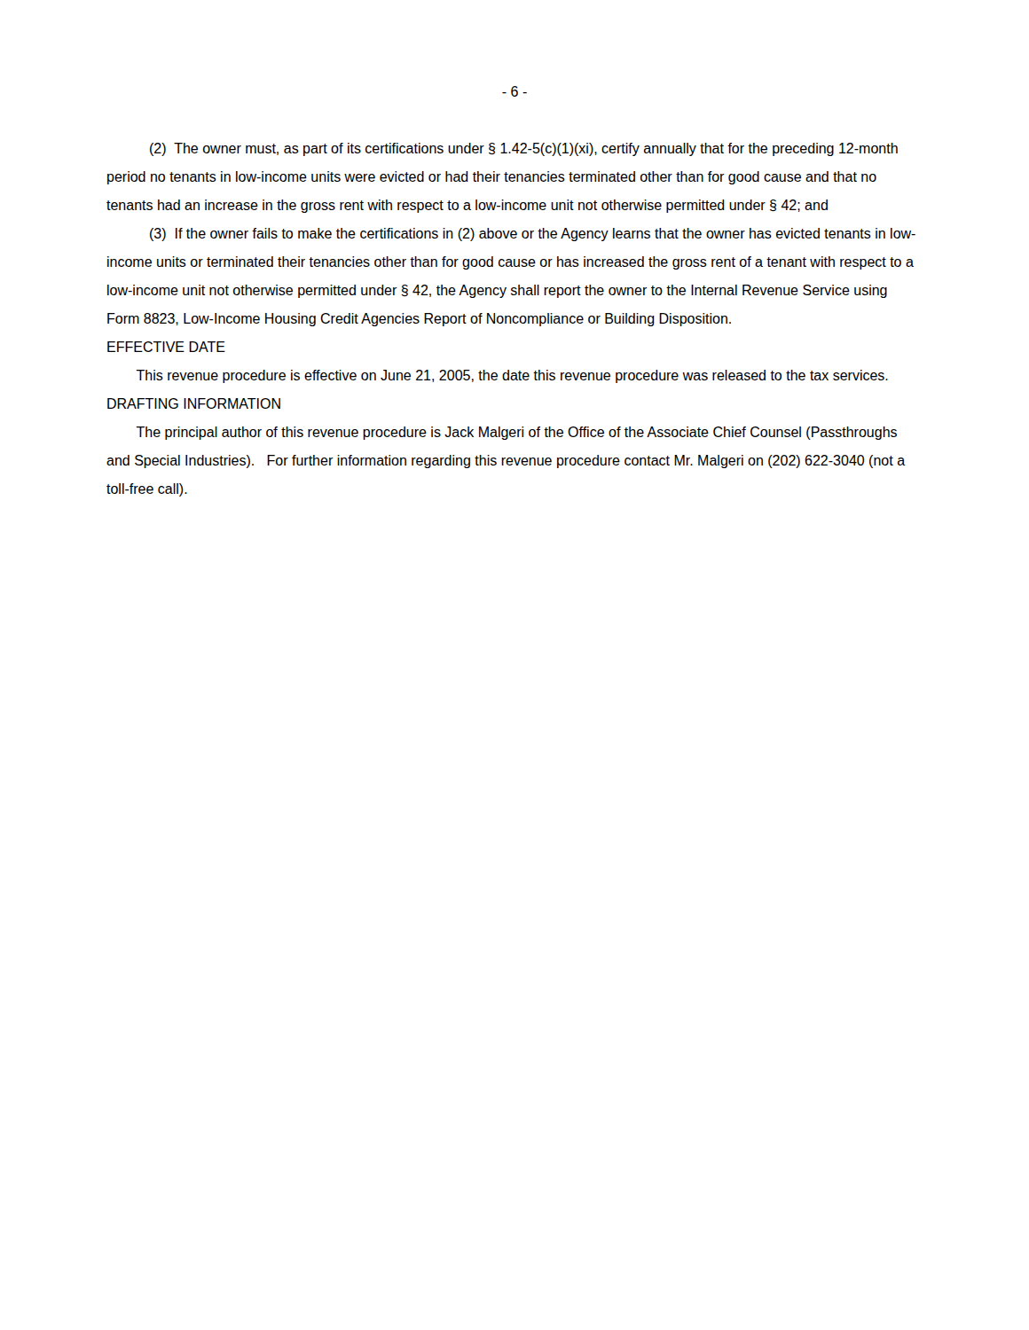- 6 -
(2) The owner must, as part of its certifications under § 1.42-5(c)(1)(xi), certify annually that for the preceding 12-month period no tenants in low-income units were evicted or had their tenancies terminated other than for good cause and that no tenants had an increase in the gross rent with respect to a low-income unit not otherwise permitted under § 42; and
(3) If the owner fails to make the certifications in (2) above or the Agency learns that the owner has evicted tenants in low-income units or terminated their tenancies other than for good cause or has increased the gross rent of a tenant with respect to a low-income unit not otherwise permitted under § 42, the Agency shall report the owner to the Internal Revenue Service using Form 8823, Low-Income Housing Credit Agencies Report of Noncompliance or Building Disposition.
EFFECTIVE DATE
This revenue procedure is effective on June 21, 2005, the date this revenue procedure was released to the tax services.
DRAFTING INFORMATION
The principal author of this revenue procedure is Jack Malgeri of the Office of the Associate Chief Counsel (Passthroughs and Special Industries). For further information regarding this revenue procedure contact Mr. Malgeri on (202) 622-3040 (not a toll-free call).